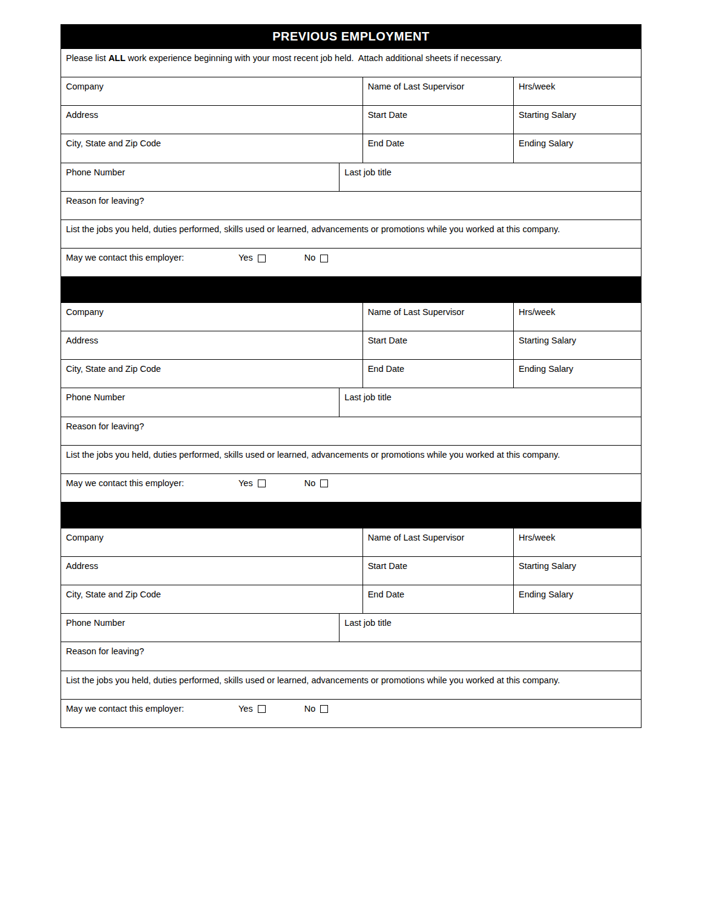PREVIOUS EMPLOYMENT
| Please list ALL work experience beginning with your most recent job held. Attach additional sheets if necessary. |
| Company | Name of Last Supervisor | Hrs/week |
| Address | Start Date | Starting Salary |
| City, State and Zip Code | End Date | Ending Salary |
| Phone Number | Last job title |
| Reason for leaving? |
| List the jobs you held, duties performed, skills used or learned, advancements or promotions while you worked at this company. |
| May we contact this employer: Yes No |
| Company | Name of Last Supervisor | Hrs/week |
| Address | Start Date | Starting Salary |
| City, State and Zip Code | End Date | Ending Salary |
| Phone Number | Last job title |
| Reason for leaving? |
| List the jobs you held, duties performed, skills used or learned, advancements or promotions while you worked at this company. |
| May we contact this employer: Yes No |
| Company | Name of Last Supervisor | Hrs/week |
| Address | Start Date | Starting Salary |
| City, State and Zip Code | End Date | Ending Salary |
| Phone Number | Last job title |
| Reason for leaving? |
| List the jobs you held, duties performed, skills used or learned, advancements or promotions while you worked at this company. |
| May we contact this employer: Yes No |